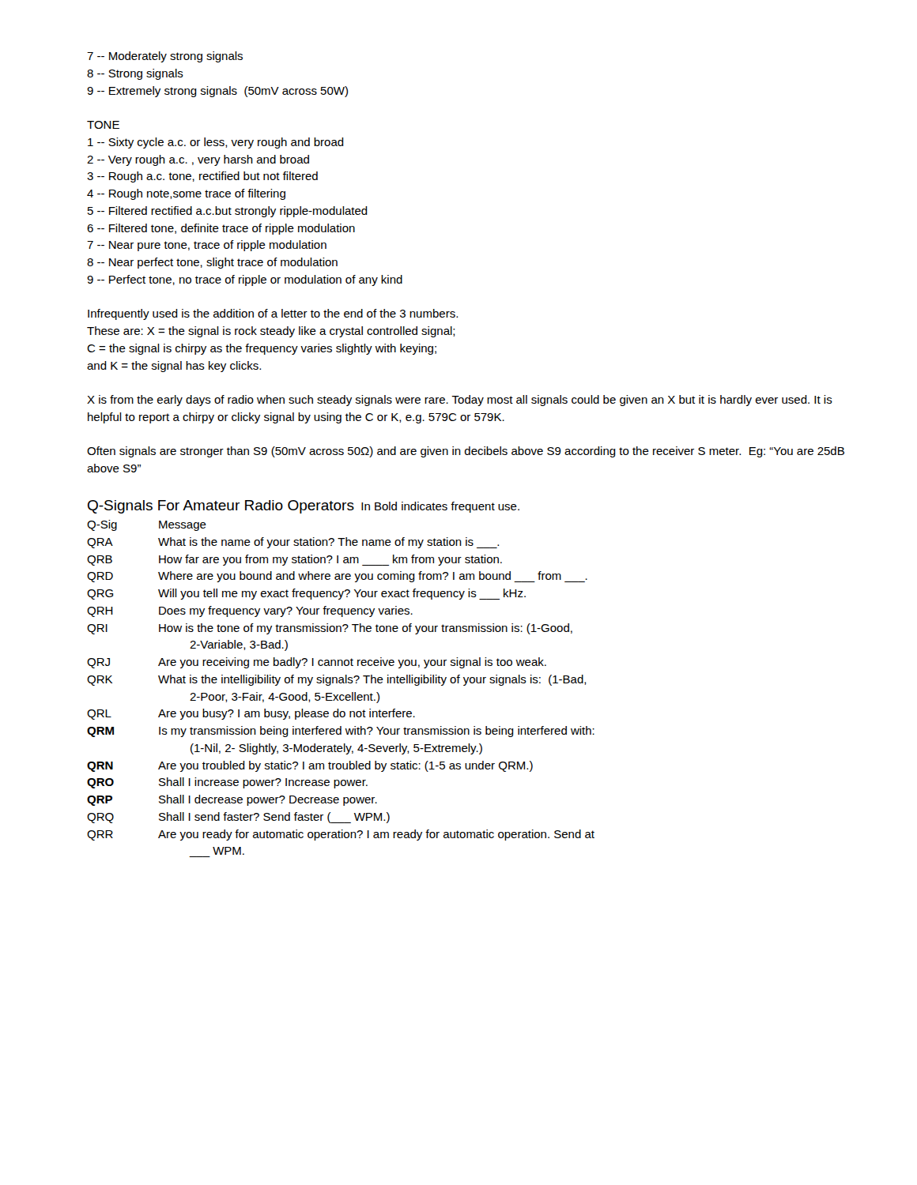7 -- Moderately strong signals
8 -- Strong signals
9 -- Extremely strong signals (50mV across 50W)
TONE
1 -- Sixty cycle a.c. or less, very rough and broad
2 -- Very rough a.c. , very harsh and broad
3 -- Rough a.c. tone, rectified but not filtered
4 -- Rough note,some trace of filtering
5 -- Filtered rectified a.c.but strongly ripple-modulated
6 -- Filtered tone, definite trace of ripple modulation
7 -- Near pure tone, trace of ripple modulation
8 -- Near perfect tone, slight trace of modulation
9 -- Perfect tone, no trace of ripple or modulation of any kind
Infrequently used is the addition of a letter to the end of the 3 numbers.
These are: X = the signal is rock steady like a crystal controlled signal;
C = the signal is chirpy as the frequency varies slightly with keying;
and K = the signal has key clicks.
X is from the early days of radio when such steady signals were rare. Today most all signals could be given an X but it is hardly ever used. It is helpful to report a chirpy or clicky signal by using the C or K, e.g. 579C or 579K.
Often signals are stronger than S9 (50mV across 50Ω) and are given in decibels above S9 according to the receiver S meter. Eg: “You are 25dB above S9”
Q-Signals For Amateur Radio Operators
In Bold indicates frequent use.
| Q-Sig | Message |
| QRA | What is the name of your station? The name of my station is ___. |
| QRB | How far are you from my station? I am ____ km from your station. |
| QRD | Where are you bound and where are you coming from? I am bound ___ from ___. |
| QRG | Will you tell me my exact frequency? Your exact frequency is ___ kHz. |
| QRH | Does my frequency vary? Your frequency varies. |
| QRI | How is the tone of my transmission? The tone of your transmission is: (1-Good, 2-Variable, 3-Bad.) |
| QRJ | Are you receiving me badly? I cannot receive you, your signal is too weak. |
| QRK | What is the intelligibility of my signals? The intelligibility of your signals is: (1-Bad, 2-Poor, 3-Fair, 4-Good, 5-Excellent.) |
| QRL | Are you busy? I am busy, please do not interfere. |
| QRM | Is my transmission being interfered with? Your transmission is being interfered with: (1-Nil, 2- Slightly, 3-Moderately, 4-Severly, 5-Extremely.) |
| QRN | Are you troubled by static? I am troubled by static: (1-5 as under QRM.) |
| QRO | Shall I increase power? Increase power. |
| QRP | Shall I decrease power? Decrease power. |
| QRQ | Shall I send faster? Send faster (___ WPM.) |
| QRR | Are you ready for automatic operation? I am ready for automatic operation. Send at ___ WPM. |